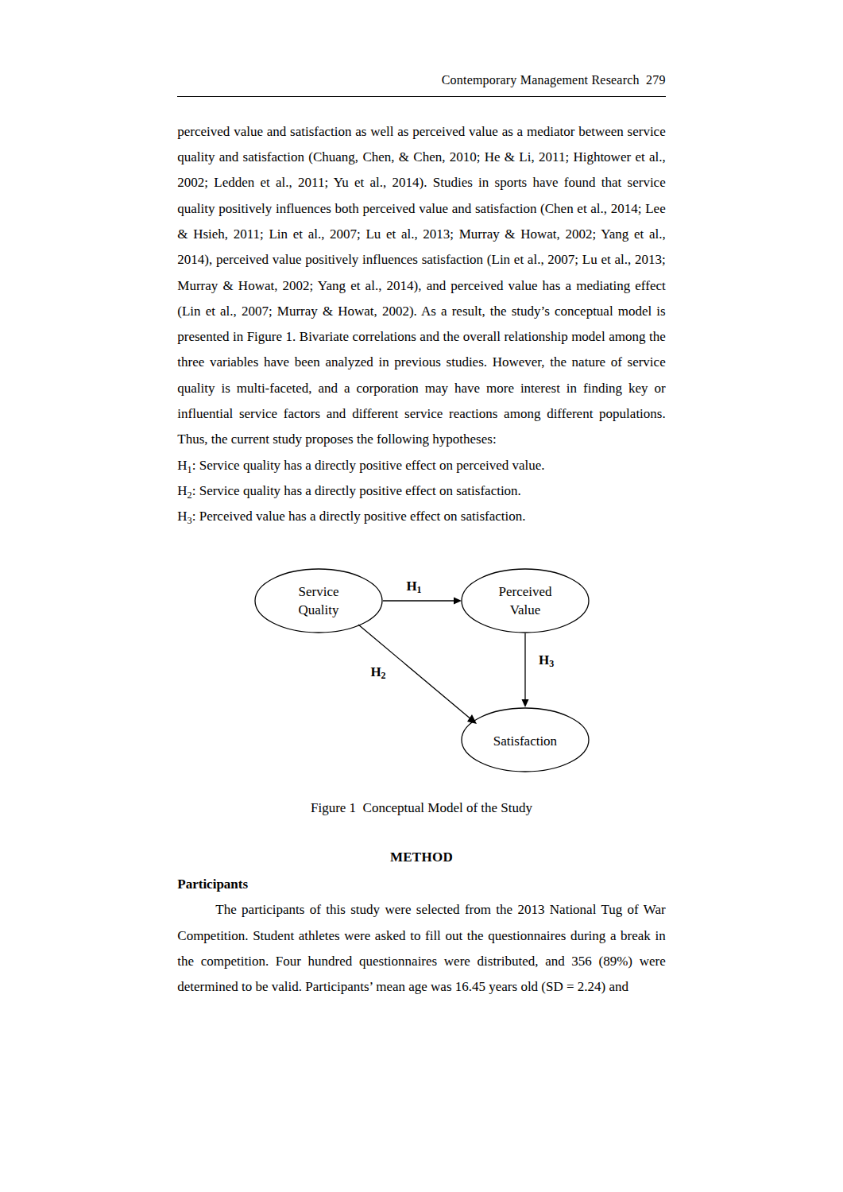Contemporary Management Research 279
perceived value and satisfaction as well as perceived value as a mediator between service quality and satisfaction (Chuang, Chen, & Chen, 2010; He & Li, 2011; Hightower et al., 2002; Ledden et al., 2011; Yu et al., 2014). Studies in sports have found that service quality positively influences both perceived value and satisfaction (Chen et al., 2014; Lee & Hsieh, 2011; Lin et al., 2007; Lu et al., 2013; Murray & Howat, 2002; Yang et al., 2014), perceived value positively influences satisfaction (Lin et al., 2007; Lu et al., 2013; Murray & Howat, 2002; Yang et al., 2014), and perceived value has a mediating effect (Lin et al., 2007; Murray & Howat, 2002). As a result, the study’s conceptual model is presented in Figure 1. Bivariate correlations and the overall relationship model among the three variables have been analyzed in previous studies. However, the nature of service quality is multi-faceted, and a corporation may have more interest in finding key or influential service factors and different service reactions among different populations. Thus, the current study proposes the following hypotheses:
H1: Service quality has a directly positive effect on perceived value.
H2: Service quality has a directly positive effect on satisfaction.
H3: Perceived value has a directly positive effect on satisfaction.
Service Quality Perceived Value Satisfaction H1 H2 H3
Figure 1 Conceptual Model of the Study
METHOD
Participants
The participants of this study were selected from the 2013 National Tug of War Competition. Student athletes were asked to fill out the questionnaires during a break in the competition. Four hundred questionnaires were distributed, and 356 (89%) were determined to be valid. Participants’ mean age was 16.45 years old (SD = 2.24) and